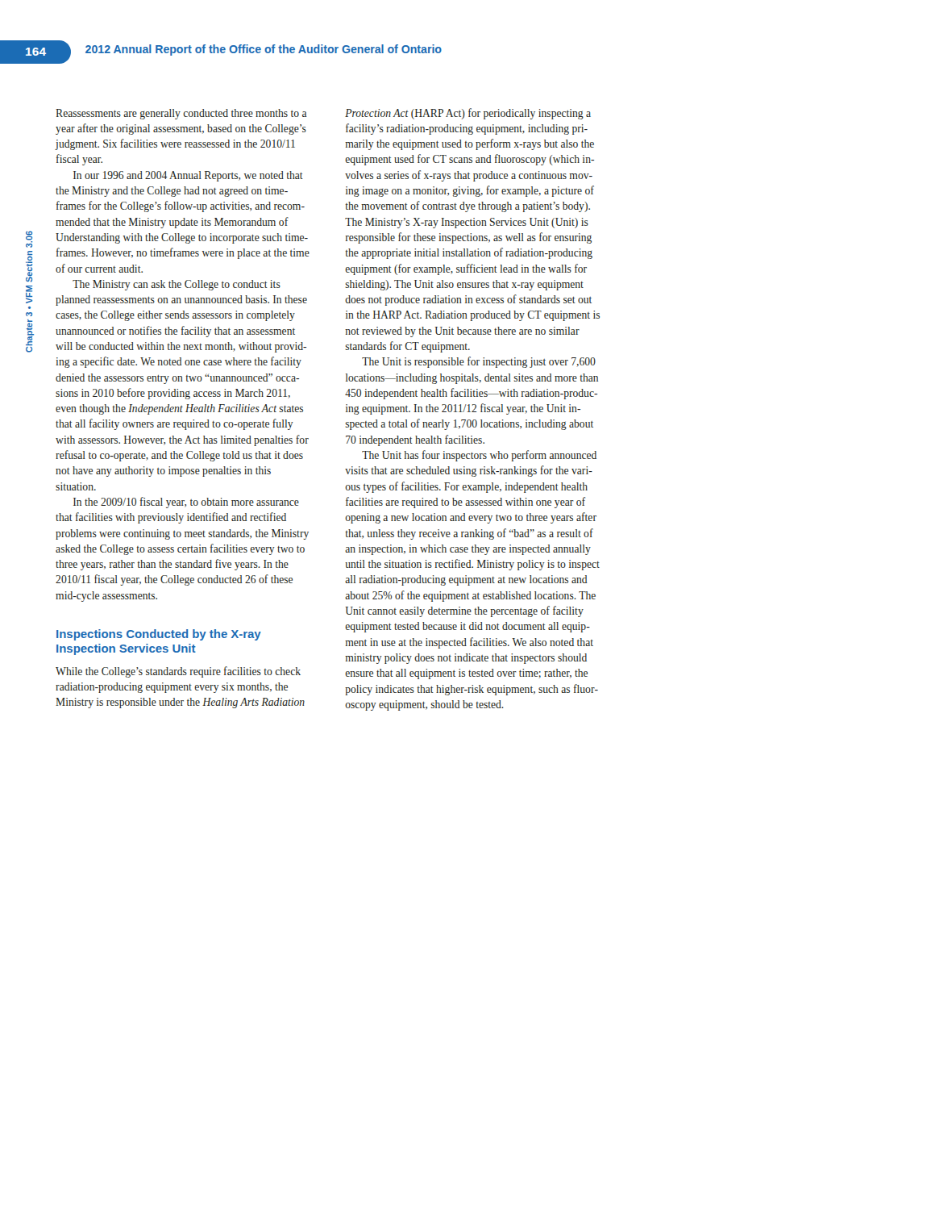164
2012 Annual Report of the Office of the Auditor General of Ontario
Chapter 3 • VFM Section 3.06
Reassessments are generally conducted three months to a year after the original assessment, based on the College’s judgment. Six facilities were reassessed in the 2010/11 fiscal year.
In our 1996 and 2004 Annual Reports, we noted that the Ministry and the College had not agreed on timeframes for the College’s follow-up activities, and recommended that the Ministry update its Memorandum of Understanding with the College to incorporate such timeframes. However, no timeframes were in place at the time of our current audit.
The Ministry can ask the College to conduct its planned reassessments on an unannounced basis. In these cases, the College either sends assessors in completely unannounced or notifies the facility that an assessment will be conducted within the next month, without providing a specific date. We noted one case where the facility denied the assessors entry on two “unannounced” occasions in 2010 before providing access in March 2011, even though the Independent Health Facilities Act states that all facility owners are required to co-operate fully with assessors. However, the Act has limited penalties for refusal to co-operate, and the College told us that it does not have any authority to impose penalties in this situation.
In the 2009/10 fiscal year, to obtain more assurance that facilities with previously identified and rectified problems were continuing to meet standards, the Ministry asked the College to assess certain facilities every two to three years, rather than the standard five years. In the 2010/11 fiscal year, the College conducted 26 of these mid-cycle assessments.
Inspections Conducted by the X-ray Inspection Services Unit
While the College’s standards require facilities to check radiation-producing equipment every six months, the Ministry is responsible under the Healing Arts Radiation Protection Act (HARP Act) for periodically inspecting a facility’s radiation-producing equipment, including primarily the equipment used to perform x-rays but also the equipment used for CT scans and fluoroscopy (which involves a series of x-rays that produce a continuous moving image on a monitor, giving, for example, a picture of the movement of contrast dye through a patient’s body). The Ministry’s X-ray Inspection Services Unit (Unit) is responsible for these inspections, as well as for ensuring the appropriate initial installation of radiation-producing equipment (for example, sufficient lead in the walls for shielding). The Unit also ensures that x-ray equipment does not produce radiation in excess of standards set out in the HARP Act. Radiation produced by CT equipment is not reviewed by the Unit because there are no similar standards for CT equipment.
The Unit is responsible for inspecting just over 7,600 locations—including hospitals, dental sites and more than 450 independent health facilities—with radiation-producing equipment. In the 2011/12 fiscal year, the Unit inspected a total of nearly 1,700 locations, including about 70 independent health facilities.
The Unit has four inspectors who perform announced visits that are scheduled using risk-rankings for the various types of facilities. For example, independent health facilities are required to be assessed within one year of opening a new location and every two to three years after that, unless they receive a ranking of “bad” as a result of an inspection, in which case they are inspected annually until the situation is rectified. Ministry policy is to inspect all radiation-producing equipment at new locations and about 25% of the equipment at established locations. The Unit cannot easily determine the percentage of facility equipment tested because it did not document all equipment in use at the inspected facilities. We also noted that ministry policy does not indicate that inspectors should ensure that all equipment is tested over time; rather, the policy indicates that higher-risk equipment, such as fluoroscopy equipment, should be tested.